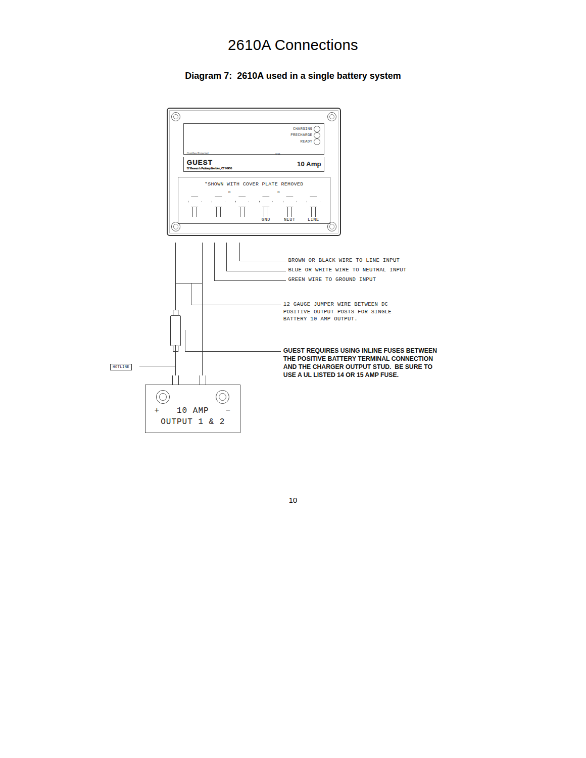2610A Connections
Diagram 7: 2610A used in a single battery system
CHARGING
PRECHARGE
READY
Qualifies Protected 0/11 GUEST57 Research Parkway Meriden, CT 06450 10 Amp
*SHOWN WITH COVER PLATE REMOVED
oo
GND
NEUT
LINE
BROWN OR BLACK WIRE TO LINE INPUT
BLUE OR WHITE WIRE TO NEUTRAL INPUT
GREEN WIRE TO GROUND INPUT
12 GAUGE JUMPER WIRE BETWEEN DC
POSITIVE OUTPUT POSTS FOR SINGLE
BATTERY 10 AMP OUTPUT.
HOTLINE
GUEST REQUIRES USING INLINE FUSES BETWEEN THE POSITIVE BATTERY TERMINAL CONNECTION AND THE CHARGER OUTPUT STUD. BE SURE TO USE A UL LISTED 14 OR 15 AMP FUSE.
+ 10 AMP −
OUTPUT 1 & 2
10